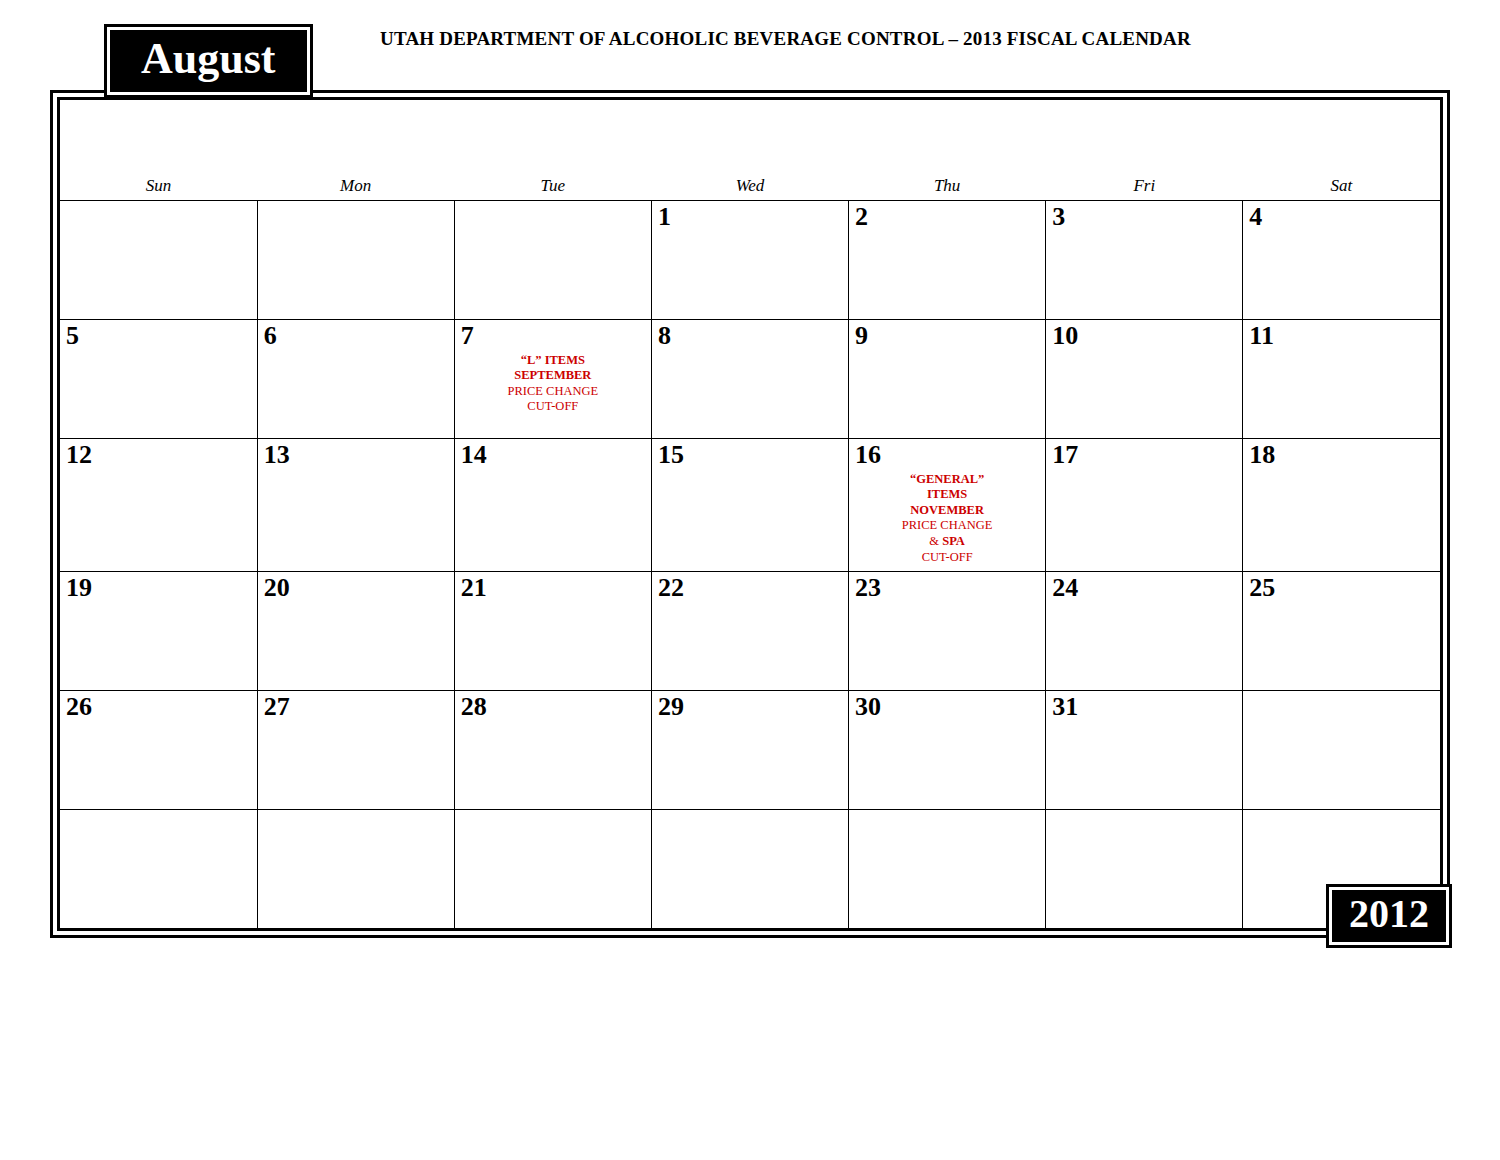UTAH DEPARTMENT OF ALCOHOLIC BEVERAGE CONTROL – 2013 FISCAL CALENDAR
August
| Sun | Mon | Tue | Wed | Thu | Fri | Sat |
| --- | --- | --- | --- | --- | --- | --- |
| | | | 1 | 2 | 3 | 4 |
| 5 | 6 | 7 “L” ITEMS SEPTEMBER PRICE CHANGE CUT-OFF | 8 | 9 | 10 | 11 |
| 12 | 13 | 14 | 15 | 16 “GENERAL” ITEMS NOVEMBER PRICE CHANGE & SPA CUT-OFF | 17 | 18 |
| 19 | 20 | 21 | 22 | 23 | 24 | 25 |
| 26 | 27 | 28 | 29 | 30 | 31 | |
| | | | | | | 2012 |